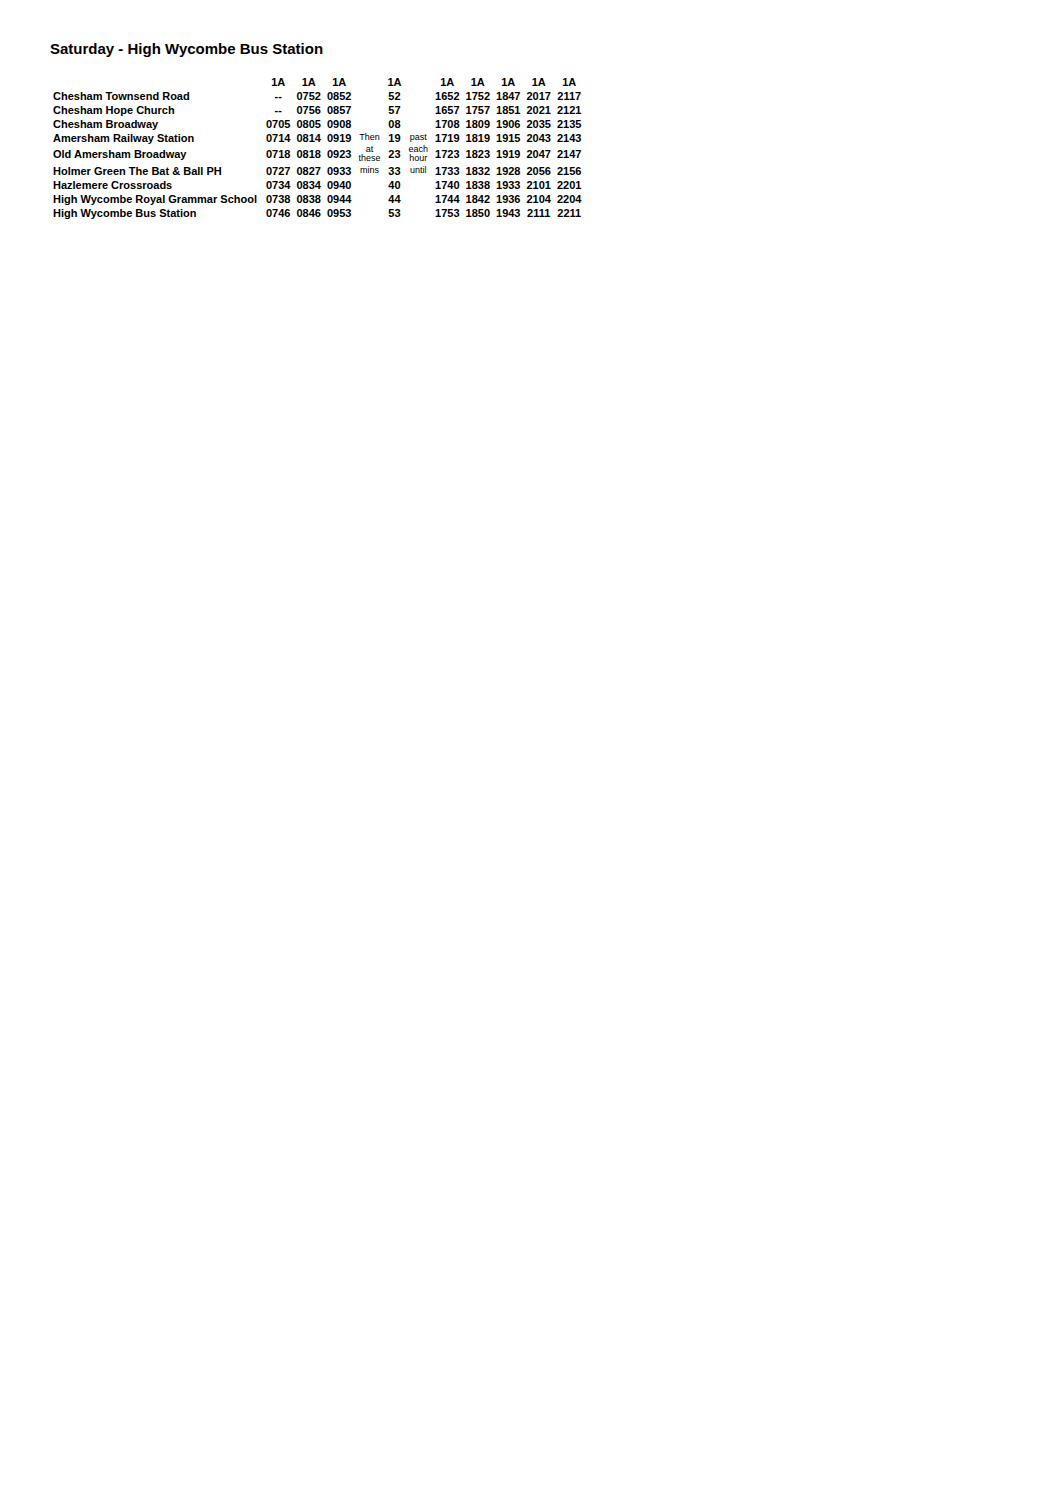Saturday - High Wycombe Bus Station
| | 1A | 1A | 1A | | 1A | | 1A | 1A | 1A | 1A | 1A |
| --- | --- | --- | --- | --- | --- | --- | --- | --- | --- | --- | --- |
| Chesham Townsend Road | -- | 0752 | 0852 | | 52 | | 1652 | 1752 | 1847 | 2017 | 2117 |
| Chesham Hope Church | -- | 0756 | 0857 | 57 | 1657 | 1757 | 1851 | 2021 | 2121 |
| Chesham Broadway | 0705 | 0805 | 0908 | 08 | 1708 | 1809 | 1906 | 2035 | 2135 |
| Amersham Railway Station | 0714 | 0814 | 0919 | Then | 19 | past | 1719 | 1819 | 1915 | 2043 | 2143 |
| Old Amersham Broadway | 0718 | 0818 | 0923 | at these | 23 | each hour | 1723 | 1823 | 1919 | 2047 | 2147 |
| Holmer Green The Bat & Ball PH | 0727 | 0827 | 0933 | mins | 33 | until | 1733 | 1832 | 1928 | 2056 | 2156 |
| Hazlemere Crossroads | 0734 | 0834 | 0940 | | 40 | | 1740 | 1838 | 1933 | 2101 | 2201 |
| High Wycombe Royal Grammar School | 0738 | 0838 | 0944 | 44 | 1744 | 1842 | 1936 | 2104 | 2204 |
| High Wycombe Bus Station | 0746 | 0846 | 0953 | 53 | 1753 | 1850 | 1943 | 2111 | 2211 |